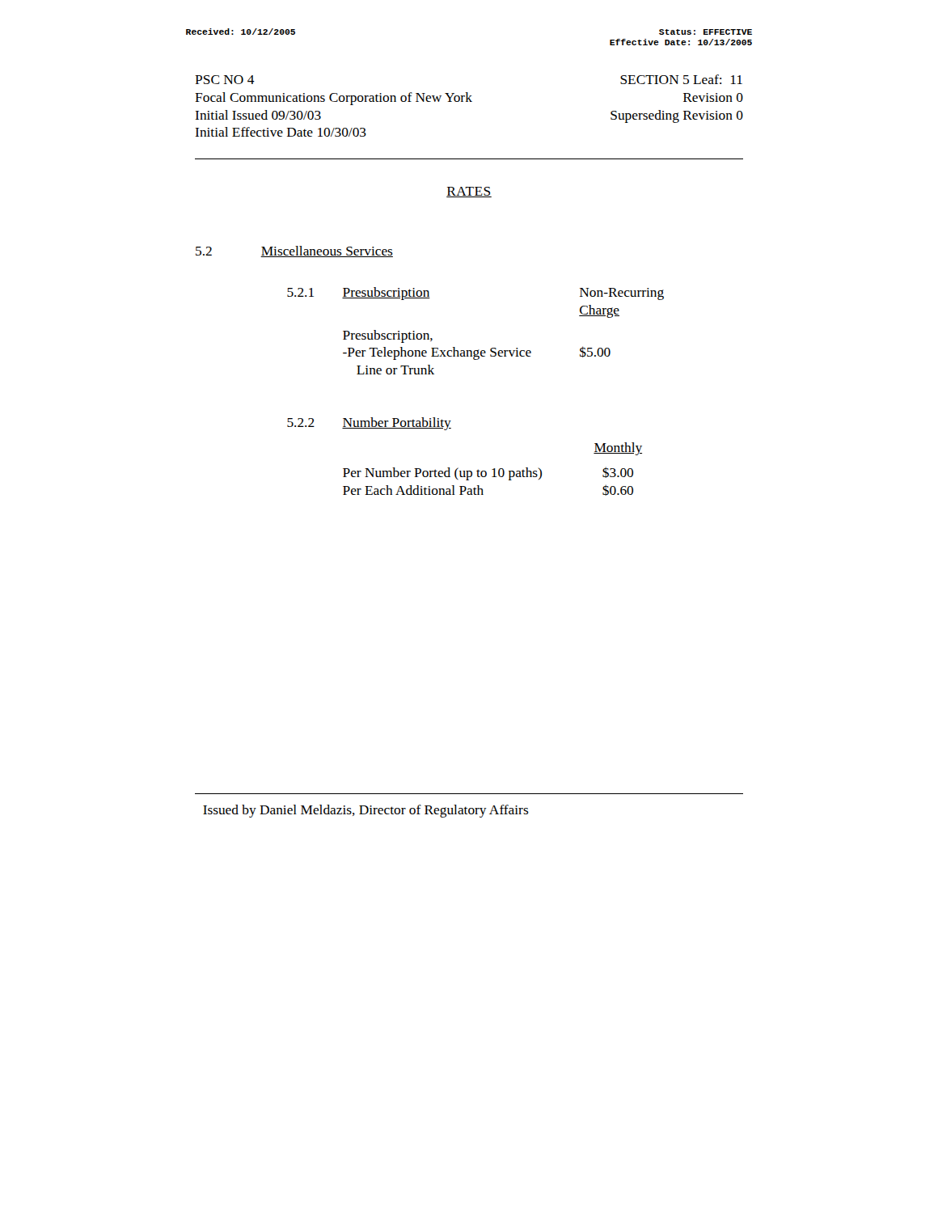Received: 10/12/2005
Status: EFFECTIVE
Effective Date: 10/13/2005
PSC NO 4
Focal Communications Corporation of New York
Initial Issued 09/30/03
Initial Effective Date 10/30/03
SECTION 5 Leaf: 11
Revision 0
Superseding Revision 0
RATES
5.2
Miscellaneous Services
5.2.1
Presubscription
Non-Recurring
Charge
Presubscription,
-Per Telephone Exchange Service
$5.00
Line or Trunk
5.2.2
Number Portability
Monthly
Per Number Ported (up to 10 paths)
$3.00
Per Each Additional Path
$0.60
Issued by Daniel Meldazis, Director of Regulatory Affairs